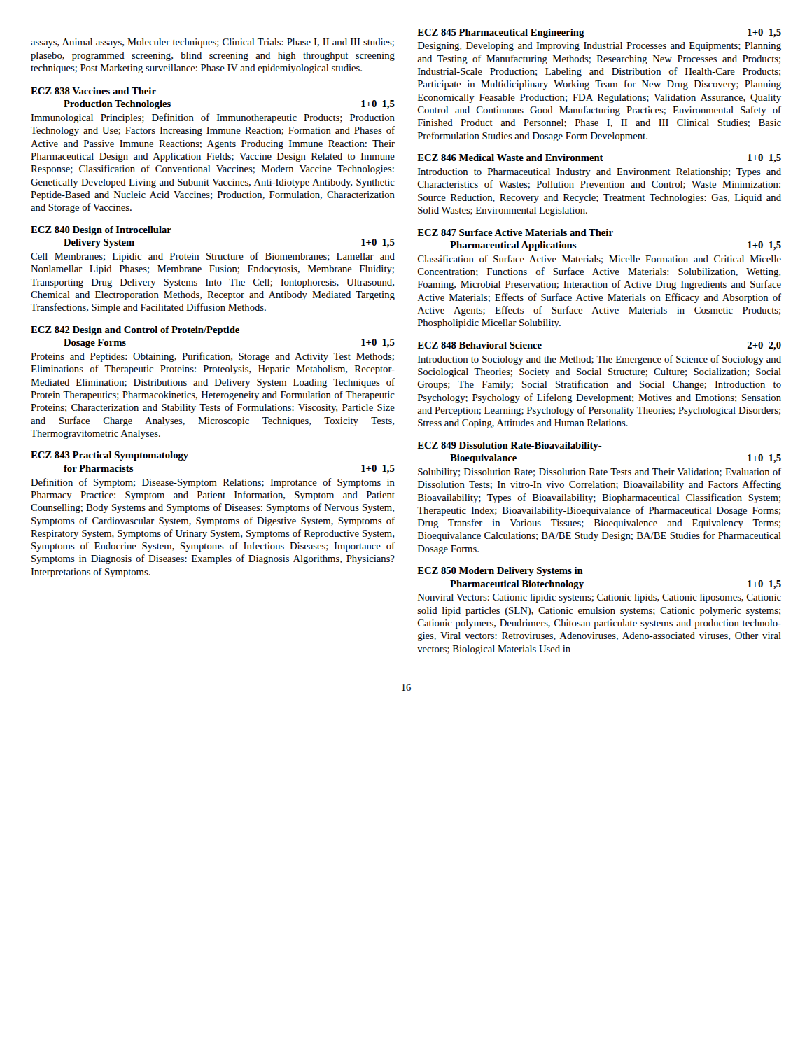assays, Animal assays, Moleculer techniques; Clinical Trials: Phase I, II and III studies; plasebo, programmed screening, blind screening and high throughput screening techniques; Post Marketing surveillance: Phase IV and epidemiyological studies.
ECZ 838 Vaccines and Their Production Technologies 1+0 1,5
Immunological Principles; Definition of Immunotherapeutic Products; Production Technology and Use; Factors Increasing Immune Reaction; Formation and Phases of Active and Passive Immune Reactions; Agents Producing Immune Reaction: Their Pharmaceutical Design and Application Fields; Vaccine Design Related to Immune Response; Classification of Conventional Vaccines; Modern Vaccine Technologies: Genetically Developed Living and Subunit Vaccines, Anti-Idiotype Antibody, Synthetic Peptide-Based and Nucleic Acid Vaccines; Production, Formulation, Characterization and Storage of Vaccines.
ECZ 840 Design of Introcellular Delivery System 1+0 1,5
Cell Membranes; Lipidic and Protein Structure of Biomembranes; Lamellar and Nonlamellar Lipid Phases; Membrane Fusion; Endocytosis, Membrane Fluidity; Transporting Drug Delivery Systems Into The Cell; Iontophoresis, Ultrasound, Chemical and Electroporation Methods, Receptor and Antibody Mediated Targeting Transfections, Simple and Facilitated Diffusion Methods.
ECZ 842 Design and Control of Protein/Peptide Dosage Forms 1+0 1,5
Proteins and Peptides: Obtaining, Purification, Storage and Activity Test Methods; Eliminations of Therapeutic Proteins: Proteolysis, Hepatic Metabolism, Receptor-Mediated Elimination; Distributions and Delivery System Loading Techniques of Protein Therapeutics; Pharmacokinetics, Heterogeneity and Formulation of Therapeutic Proteins; Characterization and Stability Tests of Formulations: Viscosity, Particle Size and Surface Charge Analyses, Microscopic Techniques, Toxicity Tests, Thermogravitometric Analyses.
ECZ 843 Practical Symptomatology for Pharmacists 1+0 1,5
Definition of Symptom; Disease-Symptom Relations; Improtance of Symptoms in Pharmacy Practice: Symptom and Patient Information, Symptom and Patient Counselling; Body Systems and Symptoms of Diseases: Symptoms of Nervous System, Symptoms of Cardiovascular System, Symptoms of Digestive System, Symptoms of Respiratory System, Symptoms of Urinary System, Symptoms of Reproductive System, Symptoms of Endocrine System, Symptoms of Infectious Diseases; Importance of Symptoms in Diagnosis of Diseases: Examples of Diagnosis Algorithms, Physicians? Interpretations of Symptoms.
ECZ 845 Pharmaceutical Engineering 1+0 1,5
Designing, Developing and Improving Industrial Processes and Equipments; Planning and Testing of Manufacturing Methods; Researching New Processes and Products; Industrial-Scale Production; Labeling and Distribution of Health-Care Products; Participate in Multidiciplinary Working Team for New Drug Discovery; Planning Economically Feasable Production; FDA Regulations; Validation Assurance, Quality Control and Continuous Good Manufacturing Practices; Environmental Safety of Finished Product and Personnel; Phase I, II and III Clinical Studies; Basic Preformulation Studies and Dosage Form Development.
ECZ 846 Medical Waste and Environment 1+0 1,5
Introduction to Pharmaceutical Industry and Environment Relationship; Types and Characteristics of Wastes; Pollution Prevention and Control; Waste Minimization: Source Reduction, Recovery and Recycle; Treatment Technologies: Gas, Liquid and Solid Wastes; Environmental Legislation.
ECZ 847 Surface Active Materials and Their Pharmaceutical Applications 1+0 1,5
Classification of Surface Active Materials; Micelle Formation and Critical Micelle Concentration; Functions of Surface Active Materials: Solubilization, Wetting, Foaming, Microbial Preservation; Interaction of Active Drug Ingredients and Surface Active Materials; Effects of Surface Active Materials on Efficacy and Absorption of Active Agents; Effects of Surface Active Materials in Cosmetic Products; Phospholipidic Micellar Solubility.
ECZ 848 Behavioral Science 2+0 2,0
Introduction to Sociology and the Method; The Emergence of Science of Sociology and Sociological Theories; Society and Social Structure; Culture; Socialization; Social Groups; The Family; Social Stratification and Social Change; Introduction to Psychology; Psychology of Lifelong Development; Motives and Emotions; Sensation and Perception; Learning; Psychology of Personality Theories; Psychological Disorders; Stress and Coping, Attitudes and Human Relations.
ECZ 849 Dissolution Rate-Bioavailability- Bioequivalance 1+0 1,5
Solubility; Dissolution Rate; Dissolution Rate Tests and Their Validation; Evaluation of Dissolution Tests; In vitro-In vivo Correlation; Bioavailability and Factors Affecting Bioavailability; Types of Bioavailability; Biopharmaceutical Classification System; Therapeutic Index; Bioavailability-Bioequivalance of Pharmaceutical Dosage Forms; Drug Transfer in Various Tissues; Bioequivalence and Equivalency Terms; Bioequivalance Calculations; BA/BE Study Design; BA/BE Studies for Pharmaceutical Dosage Forms.
ECZ 850 Modern Delivery Systems in Pharmaceutical Biotechnology 1+0 1,5
Nonviral Vectors: Cationic lipidic systems; Cationic lipids, Cationic liposomes, Cationic solid lipid particles (SLN), Cationic emulsion systems; Cationic polymeric systems; Cationic polymers, Dendrimers, Chitosan particulate systems and production technologies, Viral vectors: Retroviruses, Adenoviruses, Adeno-associated viruses, Other viral vectors; Biological Materials Used in
16